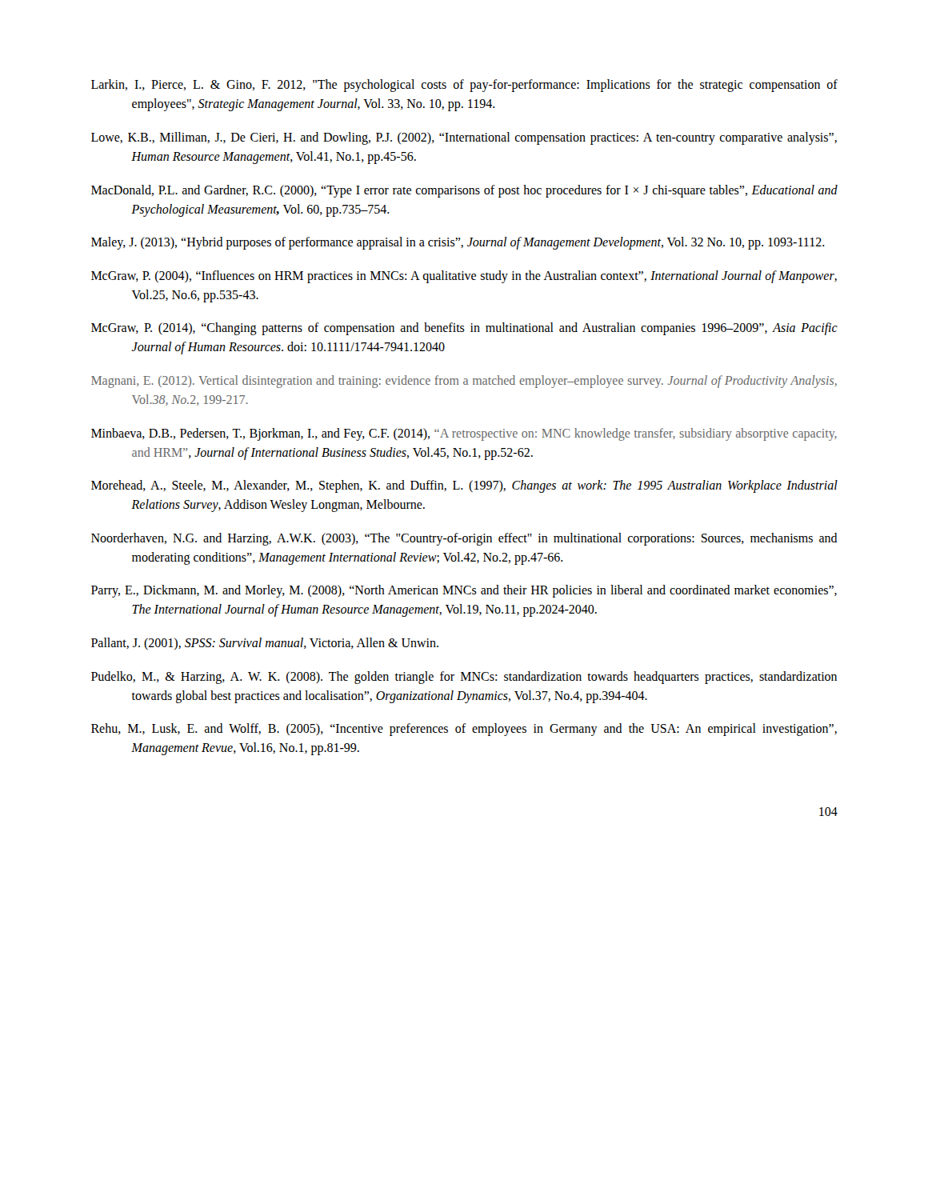Larkin, I., Pierce, L. & Gino, F. 2012, "The psychological costs of pay-for-performance: Implications for the strategic compensation of employees", Strategic Management Journal, Vol. 33, No. 10, pp. 1194.
Lowe, K.B., Milliman, J., De Cieri, H. and Dowling, P.J. (2002), “International compensation practices: A ten-country comparative analysis”, Human Resource Management, Vol.41, No.1, pp.45-56.
MacDonald, P.L. and Gardner, R.C. (2000), “Type I error rate comparisons of post hoc procedures for I × J chi-square tables”, Educational and Psychological Measurement, Vol. 60, pp.735–754.
Maley, J. (2013), “Hybrid purposes of performance appraisal in a crisis”, Journal of Management Development, Vol. 32 No. 10, pp. 1093-1112.
McGraw, P. (2004), “Influences on HRM practices in MNCs: A qualitative study in the Australian context”, International Journal of Manpower, Vol.25, No.6, pp.535-43.
McGraw, P. (2014), “Changing patterns of compensation and benefits in multinational and Australian companies 1996–2009”, Asia Pacific Journal of Human Resources. doi: 10.1111/1744-7941.12040
Magnani, E. (2012). Vertical disintegration and training: evidence from a matched employer–employee survey. Journal of Productivity Analysis, Vol.38, No. 2, 199-217.
Minbaeva, D.B., Pedersen, T., Bjorkman, I., and Fey, C.F. (2014), “A retrospective on: MNC knowledge transfer, subsidiary absorptive capacity, and HRM”, Journal of International Business Studies, Vol.45, No.1, pp.52-62.
Morehead, A., Steele, M., Alexander, M., Stephen, K. and Duffin, L. (1997), Changes at work: The 1995 Australian Workplace Industrial Relations Survey, Addison Wesley Longman, Melbourne.
Noorderhaven, N.G. and Harzing, A.W.K. (2003), “The "Country-of-origin effect" in multinational corporations: Sources, mechanisms and moderating conditions”, Management International Review; Vol.42, No.2, pp.47-66.
Parry, E., Dickmann, M. and Morley, M. (2008), “North American MNCs and their HR policies in liberal and coordinated market economies”, The International Journal of Human Resource Management, Vol.19, No.11, pp.2024-2040.
Pallant, J. (2001), SPSS: Survival manual, Victoria, Allen & Unwin.
Pudelko, M., & Harzing, A. W. K. (2008). The golden triangle for MNCs: standardization towards headquarters practices, standardization towards global best practices and localisation”, Organizational Dynamics, Vol.37, No.4, pp.394-404.
Rehu, M., Lusk, E. and Wolff, B. (2005), “Incentive preferences of employees in Germany and the USA: An empirical investigation”, Management Revue, Vol.16, No.1, pp.81-99.
104